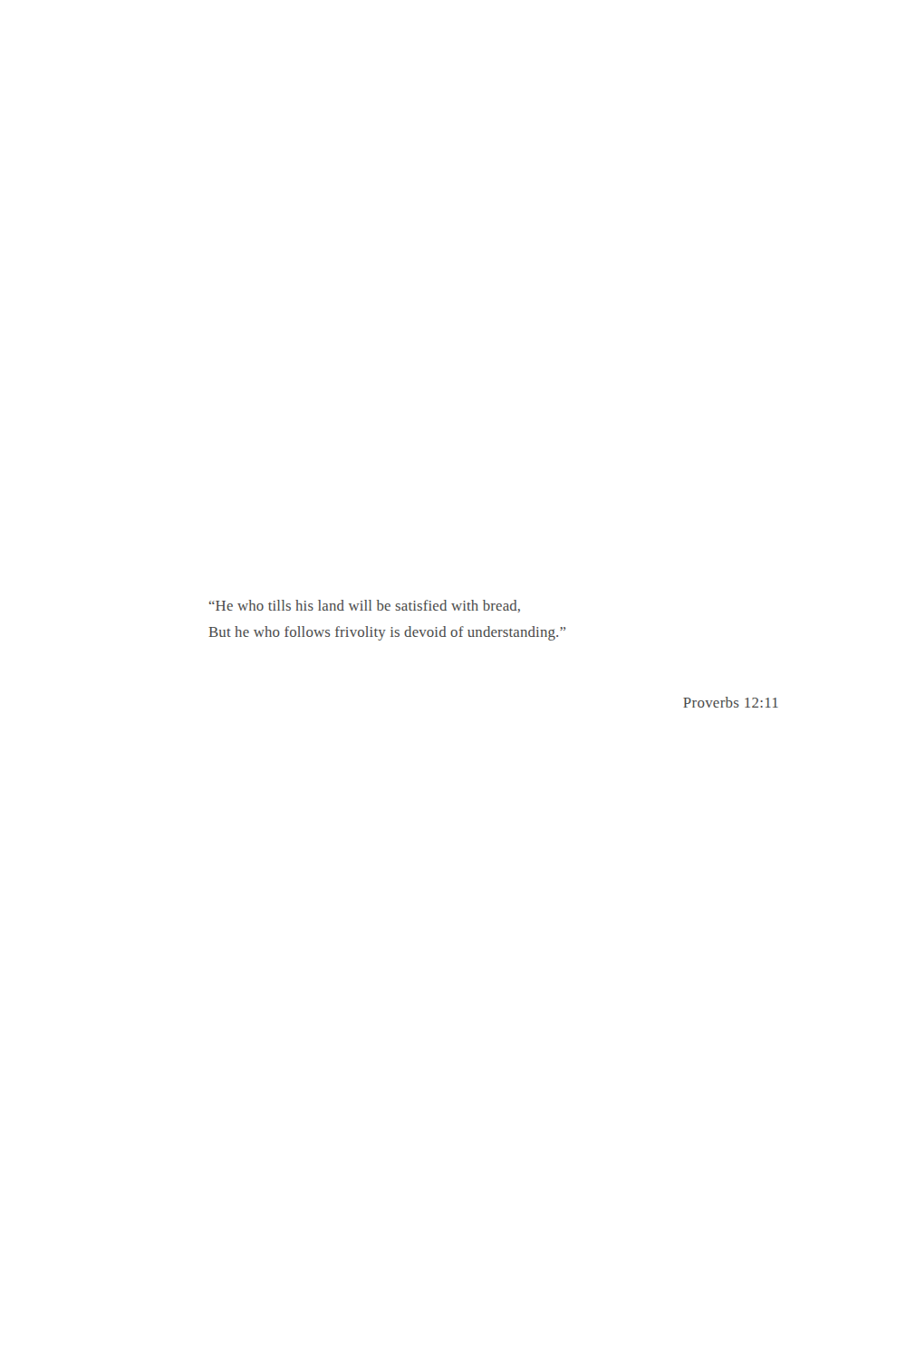“He who tills his land will be satisfied with bread,
But he who follows frivolity is devoid of understanding.”
Proverbs 12:11